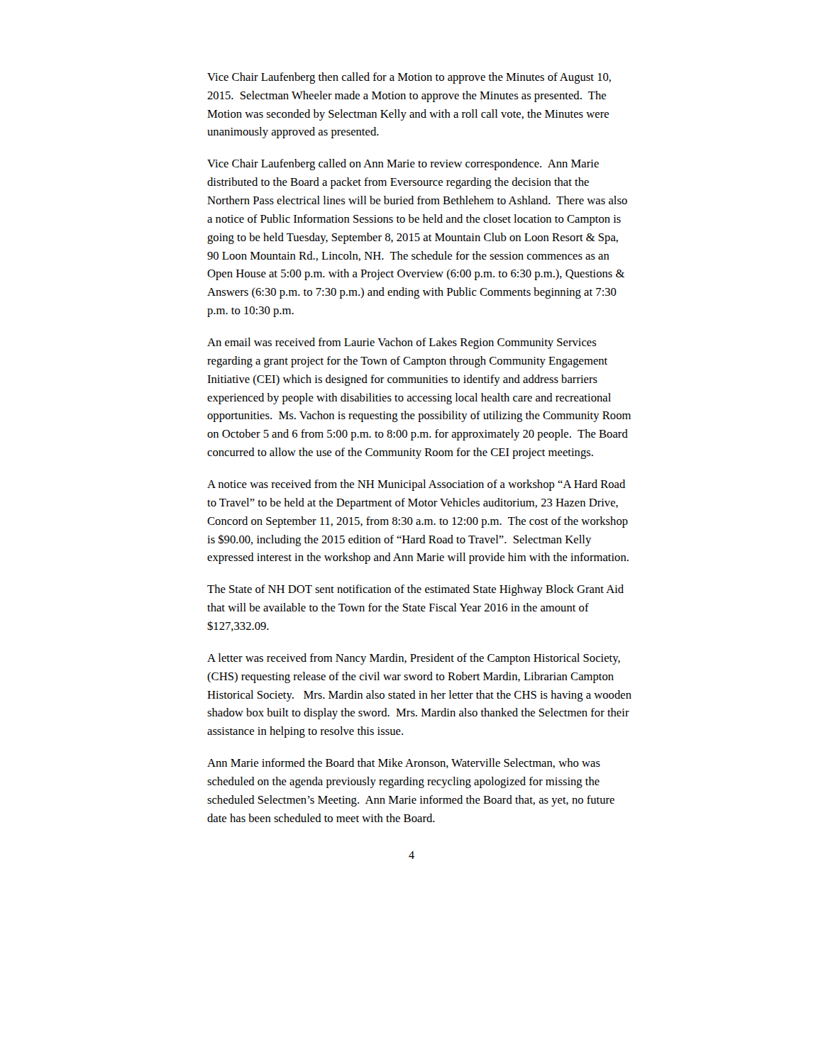Vice Chair Laufenberg then called for a Motion to approve the Minutes of August 10, 2015. Selectman Wheeler made a Motion to approve the Minutes as presented. The Motion was seconded by Selectman Kelly and with a roll call vote, the Minutes were unanimously approved as presented.
Vice Chair Laufenberg called on Ann Marie to review correspondence. Ann Marie distributed to the Board a packet from Eversource regarding the decision that the Northern Pass electrical lines will be buried from Bethlehem to Ashland. There was also a notice of Public Information Sessions to be held and the closet location to Campton is going to be held Tuesday, September 8, 2015 at Mountain Club on Loon Resort & Spa, 90 Loon Mountain Rd., Lincoln, NH. The schedule for the session commences as an Open House at 5:00 p.m. with a Project Overview (6:00 p.m. to 6:30 p.m.), Questions & Answers (6:30 p.m. to 7:30 p.m.) and ending with Public Comments beginning at 7:30 p.m. to 10:30 p.m.
An email was received from Laurie Vachon of Lakes Region Community Services regarding a grant project for the Town of Campton through Community Engagement Initiative (CEI) which is designed for communities to identify and address barriers experienced by people with disabilities to accessing local health care and recreational opportunities. Ms. Vachon is requesting the possibility of utilizing the Community Room on October 5 and 6 from 5:00 p.m. to 8:00 p.m. for approximately 20 people. The Board concurred to allow the use of the Community Room for the CEI project meetings.
A notice was received from the NH Municipal Association of a workshop “A Hard Road to Travel” to be held at the Department of Motor Vehicles auditorium, 23 Hazen Drive, Concord on September 11, 2015, from 8:30 a.m. to 12:00 p.m. The cost of the workshop is $90.00, including the 2015 edition of “Hard Road to Travel”. Selectman Kelly expressed interest in the workshop and Ann Marie will provide him with the information.
The State of NH DOT sent notification of the estimated State Highway Block Grant Aid that will be available to the Town for the State Fiscal Year 2016 in the amount of $127,332.09.
A letter was received from Nancy Mardin, President of the Campton Historical Society, (CHS) requesting release of the civil war sword to Robert Mardin, Librarian Campton Historical Society. Mrs. Mardin also stated in her letter that the CHS is having a wooden shadow box built to display the sword. Mrs. Mardin also thanked the Selectmen for their assistance in helping to resolve this issue.
Ann Marie informed the Board that Mike Aronson, Waterville Selectman, who was scheduled on the agenda previously regarding recycling apologized for missing the scheduled Selectmen’s Meeting. Ann Marie informed the Board that, as yet, no future date has been scheduled to meet with the Board.
4